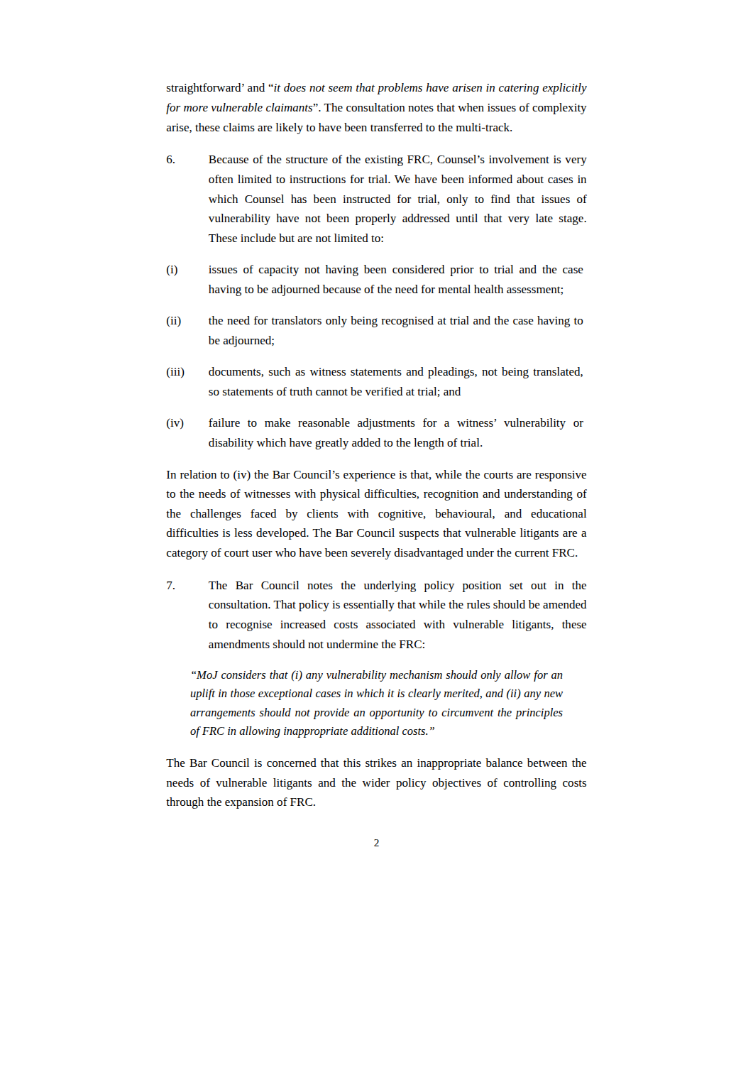straightforward’ and “it does not seem that problems have arisen in catering explicitly for more vulnerable claimants”. The consultation notes that when issues of complexity arise, these claims are likely to have been transferred to the multi-track.
6.
Because of the structure of the existing FRC, Counsel’s involvement is very often limited to instructions for trial. We have been informed about cases in which Counsel has been instructed for trial, only to find that issues of vulnerability have not been properly addressed until that very late stage. These include but are not limited to:
(i)
issues of capacity not having been considered prior to trial and the case having to be adjourned because of the need for mental health assessment;
(ii)
the need for translators only being recognised at trial and the case having to be adjourned;
(iii)
documents, such as witness statements and pleadings, not being translated, so statements of truth cannot be verified at trial; and
(iv)
failure to make reasonable adjustments for a witness’ vulnerability or disability which have greatly added to the length of trial.
In relation to (iv) the Bar Council’s experience is that, while the courts are responsive to the needs of witnesses with physical difficulties, recognition and understanding of the challenges faced by clients with cognitive, behavioural, and educational difficulties is less developed. The Bar Council suspects that vulnerable litigants are a category of court user who have been severely disadvantaged under the current FRC.
7.
The Bar Council notes the underlying policy position set out in the consultation. That policy is essentially that while the rules should be amended to recognise increased costs associated with vulnerable litigants, these amendments should not undermine the FRC:
“MoJ considers that (i) any vulnerability mechanism should only allow for an uplift in those exceptional cases in which it is clearly merited, and (ii) any new arrangements should not provide an opportunity to circumvent the principles of FRC in allowing inappropriate additional costs.”
The Bar Council is concerned that this strikes an inappropriate balance between the needs of vulnerable litigants and the wider policy objectives of controlling costs through the expansion of FRC.
2